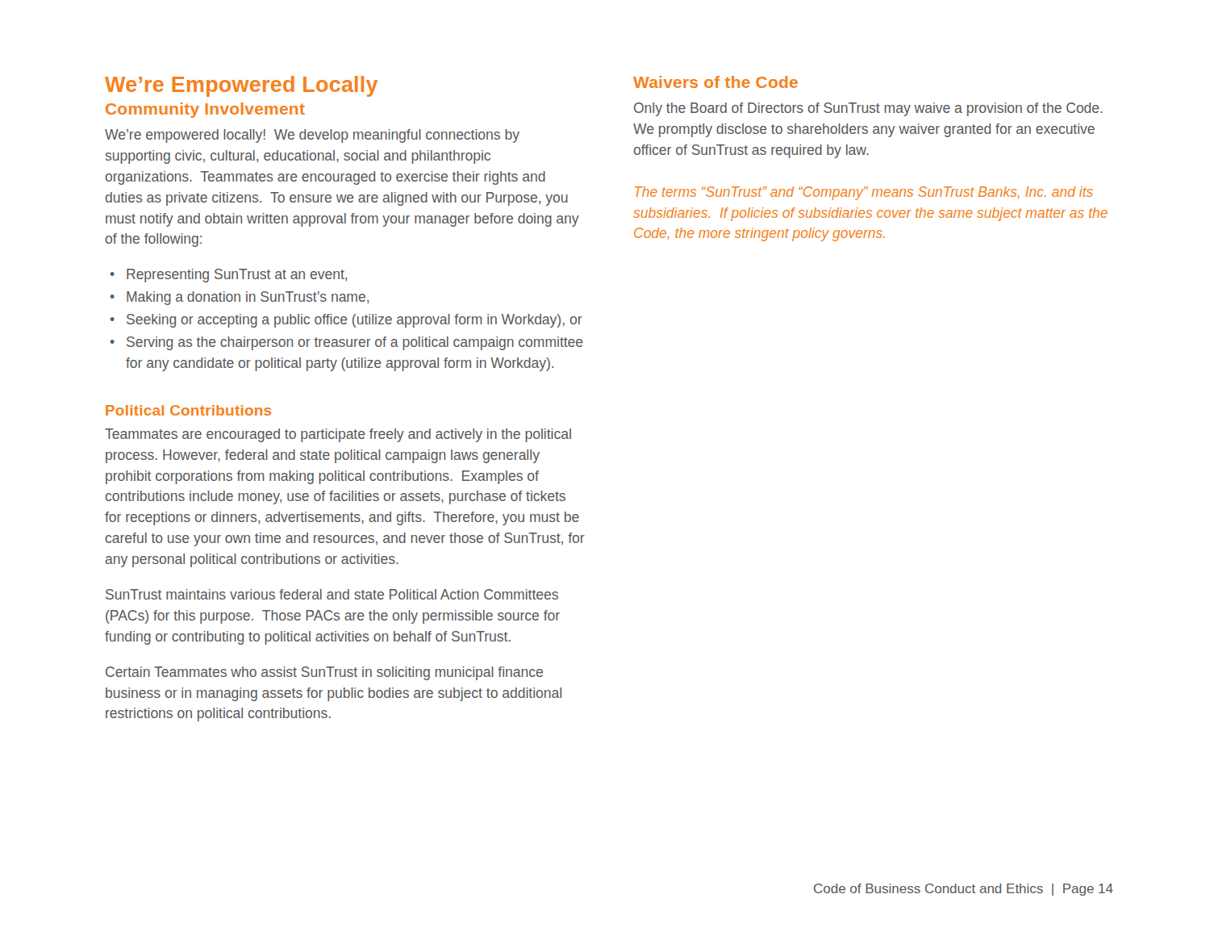We’re Empowered Locally
Community Involvement
We’re empowered locally! We develop meaningful connections by supporting civic, cultural, educational, social and philanthropic organizations. Teammates are encouraged to exercise their rights and duties as private citizens. To ensure we are aligned with our Purpose, you must notify and obtain written approval from your manager before doing any of the following:
Representing SunTrust at an event,
Making a donation in SunTrust’s name,
Seeking or accepting a public office (utilize approval form in Workday), or
Serving as the chairperson or treasurer of a political campaign committee for any candidate or political party (utilize approval form in Workday).
Political Contributions
Teammates are encouraged to participate freely and actively in the political process. However, federal and state political campaign laws generally prohibit corporations from making political contributions. Examples of contributions include money, use of facilities or assets, purchase of tickets for receptions or dinners, advertisements, and gifts. Therefore, you must be careful to use your own time and resources, and never those of SunTrust, for any personal political contributions or activities.
SunTrust maintains various federal and state Political Action Committees (PACs) for this purpose. Those PACs are the only permissible source for funding or contributing to political activities on behalf of SunTrust.
Certain Teammates who assist SunTrust in soliciting municipal finance business or in managing assets for public bodies are subject to additional restrictions on political contributions.
Waivers of the Code
Only the Board of Directors of SunTrust may waive a provision of the Code. We promptly disclose to shareholders any waiver granted for an executive officer of SunTrust as required by law.
The terms “SunTrust” and “Company” means SunTrust Banks, Inc. and its subsidiaries. If policies of subsidiaries cover the same subject matter as the Code, the more stringent policy governs.
Code of Business Conduct and Ethics | Page 14